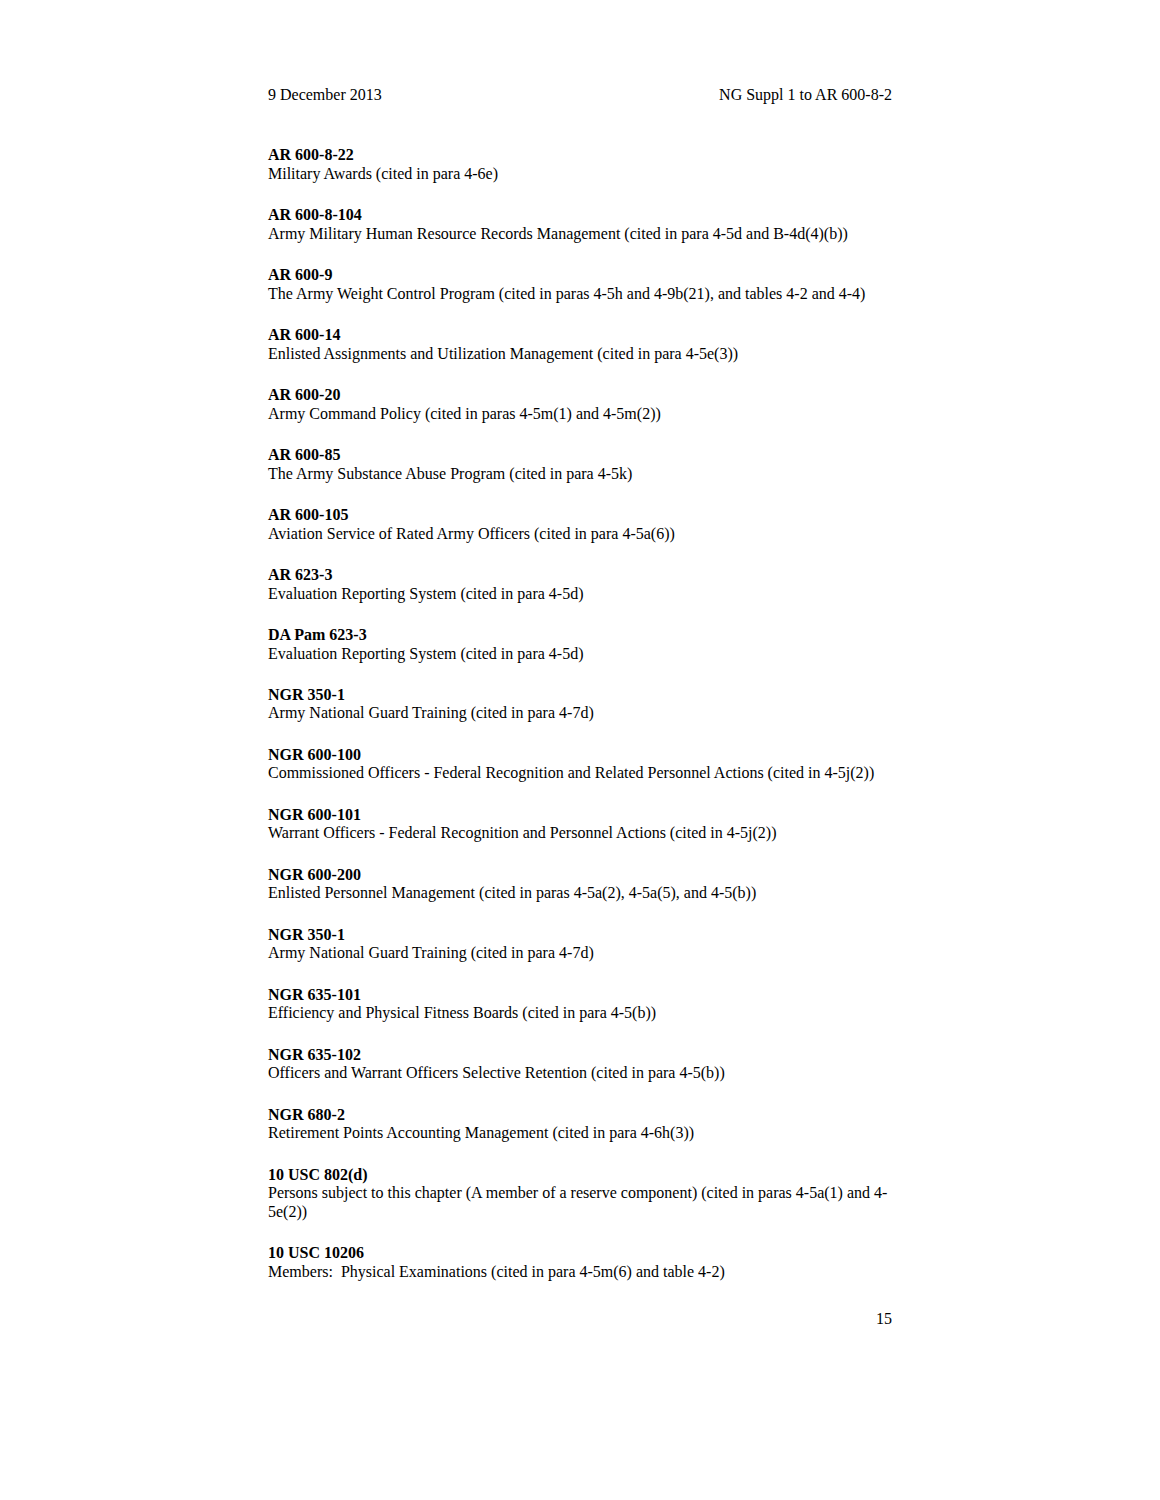9 December 2013
NG Suppl 1 to AR 600-8-2
AR 600-8-22
Military Awards (cited in para 4-6e)
AR 600-8-104
Army Military Human Resource Records Management (cited in para 4-5d and B-4d(4)(b))
AR 600-9
The Army Weight Control Program (cited in paras 4-5h and 4-9b(21), and tables 4-2 and 4-4)
AR 600-14
Enlisted Assignments and Utilization Management (cited in para 4-5e(3))
AR 600-20
Army Command Policy (cited in paras 4-5m(1) and 4-5m(2))
AR 600-85
The Army Substance Abuse Program (cited in para 4-5k)
AR 600-105
Aviation Service of Rated Army Officers (cited in para 4-5a(6))
AR 623-3
Evaluation Reporting System (cited in para 4-5d)
DA Pam 623-3
Evaluation Reporting System (cited in para 4-5d)
NGR 350-1
Army National Guard Training (cited in para 4-7d)
NGR 600-100
Commissioned Officers - Federal Recognition and Related Personnel Actions (cited in 4-5j(2))
NGR 600-101
Warrant Officers - Federal Recognition and Personnel Actions (cited in 4-5j(2))
NGR 600-200
Enlisted Personnel Management (cited in paras 4-5a(2), 4-5a(5), and 4-5(b))
NGR 350-1
Army National Guard Training (cited in para 4-7d)
NGR 635-101
Efficiency and Physical Fitness Boards (cited in para 4-5(b))
NGR 635-102
Officers and Warrant Officers Selective Retention (cited in para 4-5(b))
NGR 680-2
Retirement Points Accounting Management (cited in para 4-6h(3))
10 USC 802(d)
Persons subject to this chapter (A member of a reserve component) (cited in paras 4-5a(1) and 4-5e(2))
10 USC 10206
Members: Physical Examinations (cited in para 4-5m(6) and table 4-2)
15